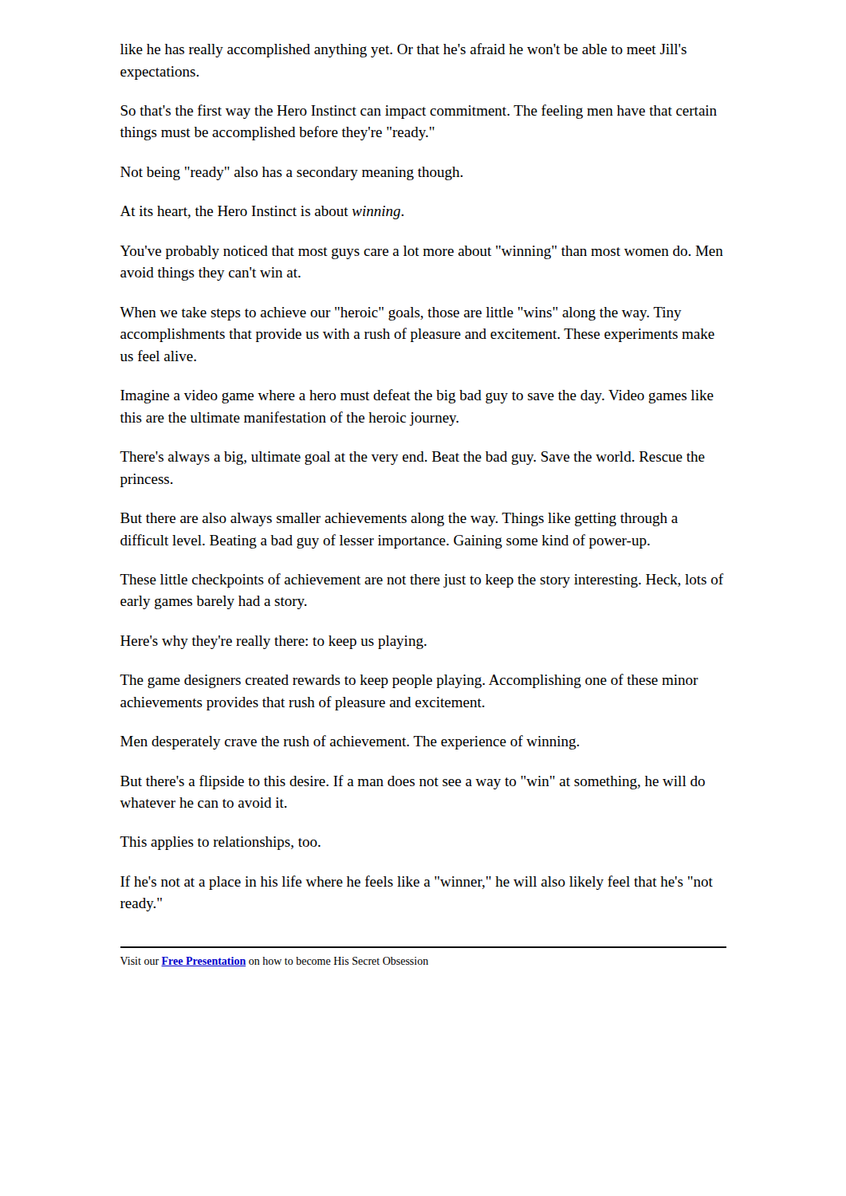like he has really accomplished anything yet. Or that he's afraid he won't be able to meet Jill's expectations.
So that's the first way the Hero Instinct can impact commitment. The feeling men have that certain things must be accomplished before they're "ready."
Not being "ready" also has a secondary meaning though.
At its heart, the Hero Instinct is about winning.
You've probably noticed that most guys care a lot more about "winning" than most women do. Men avoid things they can't win at.
When we take steps to achieve our "heroic" goals, those are little "wins" along the way. Tiny accomplishments that provide us with a rush of pleasure and excitement. These experiments make us feel alive.
Imagine a video game where a hero must defeat the big bad guy to save the day. Video games like this are the ultimate manifestation of the heroic journey.
There's always a big, ultimate goal at the very end. Beat the bad guy. Save the world. Rescue the princess.
But there are also always smaller achievements along the way. Things like getting through a difficult level. Beating a bad guy of lesser importance. Gaining some kind of power-up.
These little checkpoints of achievement are not there just to keep the story interesting. Heck, lots of early games barely had a story.
Here's why they're really there: to keep us playing.
The game designers created rewards to keep people playing. Accomplishing one of these minor achievements provides that rush of pleasure and excitement.
Men desperately crave the rush of achievement. The experience of winning.
But there's a flipside to this desire. If a man does not see a way to "win" at something, he will do whatever he can to avoid it.
This applies to relationships, too.
If he's not at a place in his life where he feels like a "winner," he will also likely feel that he's "not ready."
Visit our Free Presentation on how to become His Secret Obsession